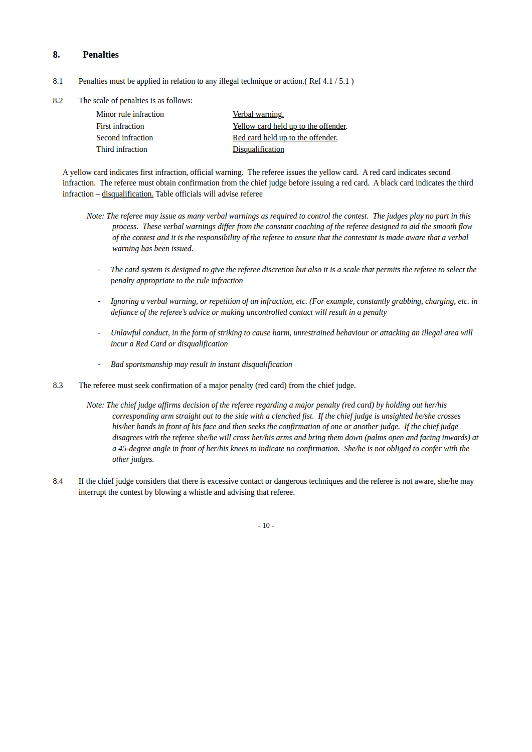8. Penalties
8.1
Penalties must be applied in relation to any illegal technique or action.( Ref 4.1 / 5.1 )
8.2
The scale of penalties is as follows:
Minor rule infraction
Verbal warning.
First infraction
Yellow card held up to the offender.
Second infraction
Red card held up to the offender.
Third infraction
Disqualification
A yellow card indicates first infraction, official warning. The referee issues the yellow card. A red card indicates second infraction. The referee must obtain confirmation from the chief judge before issuing a red card. A black card indicates the third infraction – disqualification. Table officials will advise referee
Note: The referee may issue as many verbal warnings as required to control the contest. The judges play no part in this process. These verbal warnings differ from the constant coaching of the referee designed to aid the smooth flow of the contest and it is the responsibility of the referee to ensure that the contestant is made aware that a verbal warning has been issued.
The card system is designed to give the referee discretion but also it is a scale that permits the referee to select the penalty appropriate to the rule infraction
Ignoring a verbal warning, or repetition of an infraction, etc. (For example, constantly grabbing, charging, etc. in defiance of the referee’s advice or making uncontrolled contact will result in a penalty
Unlawful conduct, in the form of striking to cause harm, unrestrained behaviour or attacking an illegal area will incur a Red Card or disqualification
Bad sportsmanship may result in instant disqualification
8.3
The referee must seek confirmation of a major penalty (red card) from the chief judge.
Note: The chief judge affirms decision of the referee regarding a major penalty (red card) by holding out her/his corresponding arm straight out to the side with a clenched fist. If the chief judge is unsighted he/she crosses his/her hands in front of his face and then seeks the confirmation of one or another judge. If the chief judge disagrees with the referee she/he will cross her/his arms and bring them down (palms open and facing inwards) at a 45-degree angle in front of her/his knees to indicate no confirmation. She/he is not obliged to confer with the other judges.
8.4
If the chief judge considers that there is excessive contact or dangerous techniques and the referee is not aware, she/he may interrupt the contest by blowing a whistle and advising that referee.
- 10 -